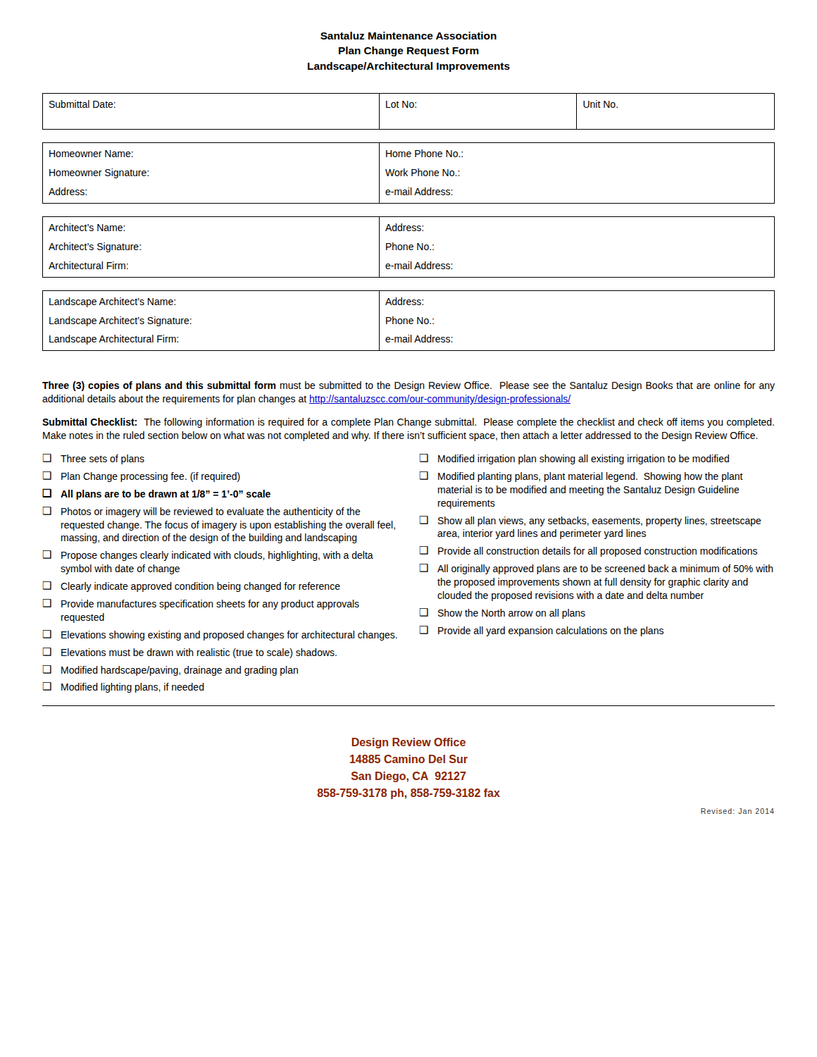Santaluz Maintenance Association
Plan Change Request Form
Landscape/Architectural Improvements
| Submittal Date: | Lot No: | Unit No. |
| Homeowner Name: Homeowner Signature: Address: | Home Phone No.: Work Phone No.: e-mail Address: |
| Architect’s Name: Architect’s Signature: Architectural Firm: | Address: Phone No.: e-mail Address: |
| Landscape Architect’s Name: Landscape Architect’s Signature: Landscape Architectural Firm: | Address: Phone No.: e-mail Address: |
Three (3) copies of plans and this submittal form must be submitted to the Design Review Office. Please see the Santaluz Design Books that are online for any additional details about the requirements for plan changes at http://santaluzscc.com/our-community/design-professionals/
Submittal Checklist: The following information is required for a complete Plan Change submittal. Please complete the checklist and check off items you completed. Make notes in the ruled section below on what was not completed and why. If there isn’t sufficient space, then attach a letter addressed to the Design Review Office.
Three sets of plans
Plan Change processing fee. (if required)
All plans are to be drawn at 1/8” = 1’-0” scale
Photos or imagery will be reviewed to evaluate the authenticity of the requested change. The focus of imagery is upon establishing the overall feel, massing, and direction of the design of the building and landscaping
Propose changes clearly indicated with clouds, highlighting, with a delta symbol with date of change
Clearly indicate approved condition being changed for reference
Provide manufactures specification sheets for any product approvals requested
Elevations showing existing and proposed changes for architectural changes.
Elevations must be drawn with realistic (true to scale) shadows.
Modified hardscape/paving, drainage and grading plan
Modified lighting plans, if needed
Modified irrigation plan showing all existing irrigation to be modified
Modified planting plans, plant material legend. Showing how the plant material is to be modified and meeting the Santaluz Design Guideline requirements
Show all plan views, any setbacks, easements, property lines, streetscape area, interior yard lines and perimeter yard lines
Provide all construction details for all proposed construction modifications
All originally approved plans are to be screened back a minimum of 50% with the proposed improvements shown at full density for graphic clarity and clouded the proposed revisions with a date and delta number
Show the North arrow on all plans
Provide all yard expansion calculations on the plans
Design Review Office
14885 Camino Del Sur
San Diego, CA 92127
858-759-3178 ph, 858-759-3182 fax
Revised: Jan 2014